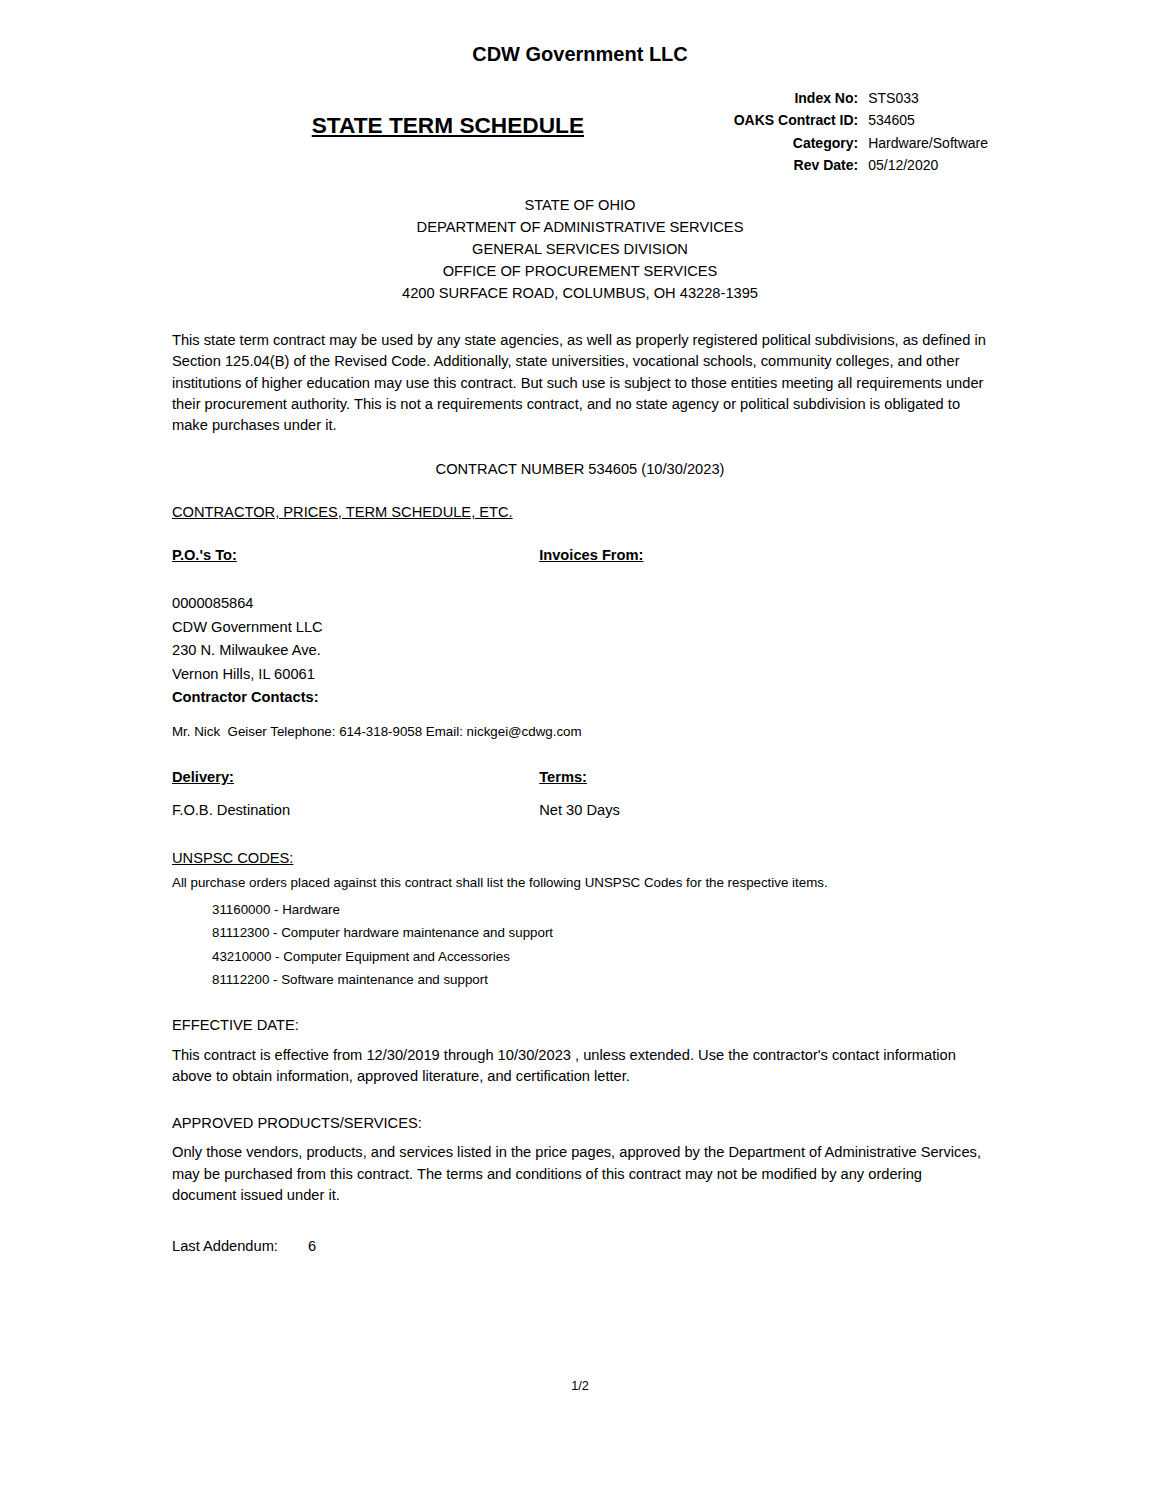CDW Government LLC
| Index No: | STS033 |
| OAKS Contract ID: | 534605 |
| Category: | Hardware/Software |
| Rev Date: | 05/12/2020 |
STATE TERM SCHEDULE
STATE OF OHIO
DEPARTMENT OF ADMINISTRATIVE SERVICES
GENERAL SERVICES DIVISION
OFFICE OF PROCUREMENT SERVICES
4200 SURFACE ROAD, COLUMBUS, OH 43228-1395
This state term contract may be used by any state agencies, as well as properly registered political subdivisions, as defined in Section 125.04(B) of the Revised Code. Additionally, state universities, vocational schools, community colleges, and other institutions of higher education may use this contract. But such use is subject to those entities meeting all requirements under their procurement authority. This is not a requirements contract, and no state agency or political subdivision is obligated to make purchases under it.
CONTRACT NUMBER 534605 (10/30/2023)
CONTRACTOR, PRICES, TERM SCHEDULE, ETC.
P.O.'s To:
Invoices From:
0000085864
CDW Government LLC
230 N. Milwaukee Ave.
Vernon Hills, IL 60061
Contractor Contacts:
Mr. Nick Geiser Telephone: 614-318-9058 Email: nickgei@cdwg.com
Delivery:
F.O.B. Destination
Terms:
Net 30 Days
UNSPSC CODES:
All purchase orders placed against this contract shall list the following UNSPSC Codes for the respective items.
31160000 - Hardware
81112300 - Computer hardware maintenance and support
43210000 - Computer Equipment and Accessories
81112200 - Software maintenance and support
EFFECTIVE DATE:
This contract is effective from 12/30/2019 through 10/30/2023 , unless extended. Use the contractor's contact information above to obtain information, approved literature, and certification letter.
APPROVED PRODUCTS/SERVICES:
Only those vendors, products, and services listed in the price pages, approved by the Department of Administrative Services, may be purchased from this contract. The terms and conditions of this contract may not be modified by any ordering document issued under it.
Last Addendum:6
1/2